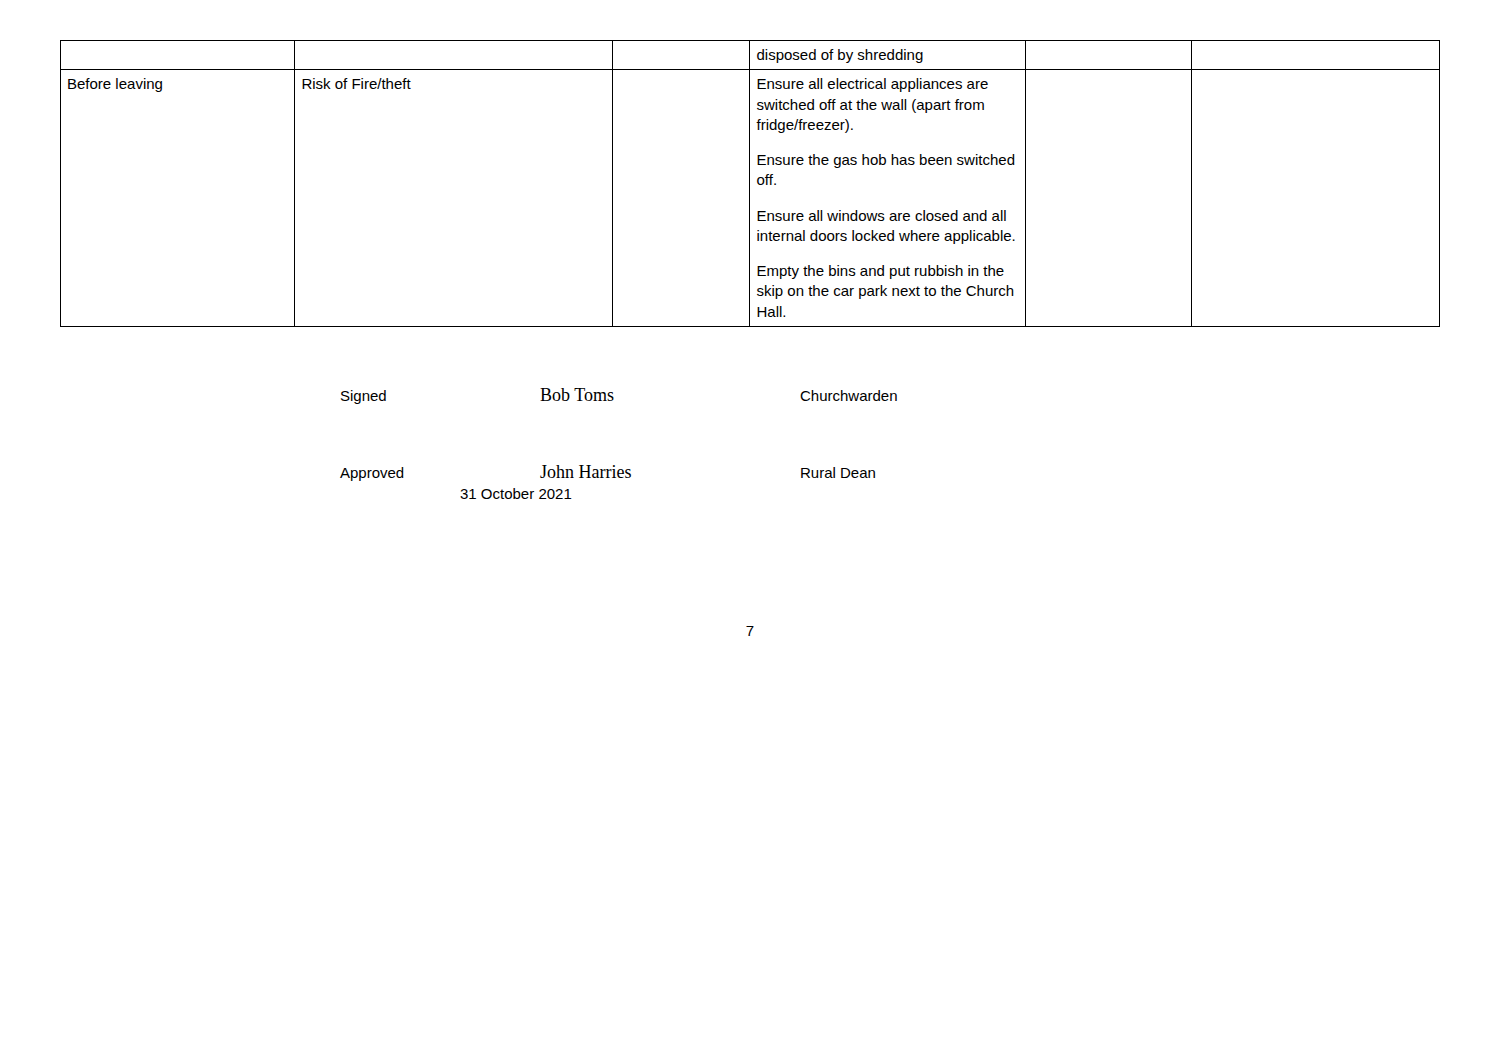| | | | disposed of by shredding | | |
| Before leaving | Risk of Fire/theft | | Ensure all electrical appliances are switched off at the wall (apart from fridge/freezer). Ensure the gas hob has been switched off. Ensure all windows are closed and all internal doors locked where applicable. Empty the bins and put rubbish in the skip on the car park next to the Church Hall. | | |
Signed
Bob Toms
Churchwarden
Approved
John Harries
Rural Dean
31 October 2021
7